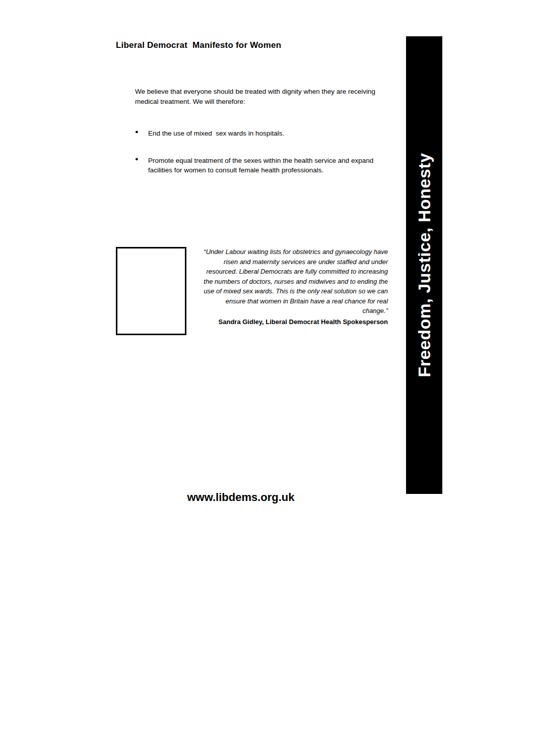Freedom, Justice, Honesty
Liberal Democrat Manifesto for Women
We believe that everyone should be treated with dignity when they are receiving medical treatment. We will therefore:
End the use of mixed sex wards in hospitals.
Promote equal treatment of the sexes within the health service and expand facilities for women to consult female health professionals.
“Under Labour waiting lists for obstetrics and gynaecology have risen and maternity services are under staffed and under resourced. Liberal Democrats are fully committed to increasing the numbers of doctors, nurses and midwives and to ending the use of mixed sex wards. This is the only real solution so we can ensure that women in Britain have a real chance for real change.” Sandra Gidley, Liberal Democrat Health Spokesperson
www.libdems.org.uk